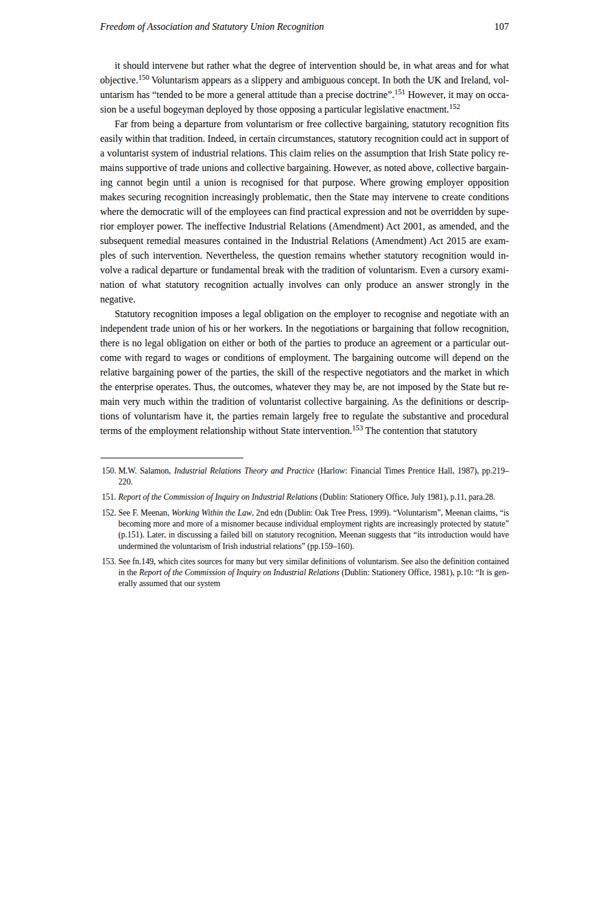Freedom of Association and Statutory Union Recognition 107
it should intervene but rather what the degree of intervention should be, in what areas and for what objective.150 Voluntarism appears as a slippery and ambiguous concept. In both the UK and Ireland, voluntarism has “tended to be more a general attitude than a precise doctrine”.151 However, it may on occasion be a useful bogeyman deployed by those opposing a particular legislative enactment.152
Far from being a departure from voluntarism or free collective bargaining, statutory recognition fits easily within that tradition. Indeed, in certain circumstances, statutory recognition could act in support of a voluntarist system of industrial relations. This claim relies on the assumption that Irish State policy remains supportive of trade unions and collective bargaining. However, as noted above, collective bargaining cannot begin until a union is recognised for that purpose. Where growing employer opposition makes securing recognition increasingly problematic, then the State may intervene to create conditions where the democratic will of the employees can find practical expression and not be overridden by superior employer power. The ineffective Industrial Relations (Amendment) Act 2001, as amended, and the subsequent remedial measures contained in the Industrial Relations (Amendment) Act 2015 are examples of such intervention. Nevertheless, the question remains whether statutory recognition would involve a radical departure or fundamental break with the tradition of voluntarism. Even a cursory examination of what statutory recognition actually involves can only produce an answer strongly in the negative.
Statutory recognition imposes a legal obligation on the employer to recognise and negotiate with an independent trade union of his or her workers. In the negotiations or bargaining that follow recognition, there is no legal obligation on either or both of the parties to produce an agreement or a particular outcome with regard to wages or conditions of employment. The bargaining outcome will depend on the relative bargaining power of the parties, the skill of the respective negotiators and the market in which the enterprise operates. Thus, the outcomes, whatever they may be, are not imposed by the State but remain very much within the tradition of voluntarist collective bargaining. As the definitions or descriptions of voluntarism have it, the parties remain largely free to regulate the substantive and procedural terms of the employment relationship without State intervention.153 The contention that statutory
M.W. Salamon, Industrial Relations Theory and Practice (Harlow: Financial Times Prentice Hall, 1987), pp.219–220.
Report of the Commission of Inquiry on Industrial Relations (Dublin: Stationery Office, July 1981), p.11, para.28.
See F. Meenan, Working Within the Law, 2nd edn (Dublin: Oak Tree Press, 1999). “Voluntarism”, Meenan claims, “is becoming more and more of a misnomer because individual employment rights are increasingly protected by statute” (p.151). Later, in discussing a failed bill on statutory recognition, Meenan suggests that “its introduction would have undermined the voluntarism of Irish industrial relations” (pp.159–160).
See fn.149, which cites sources for many but very similar definitions of voluntarism. See also the definition contained in the Report of the Commission of Inquiry on Industrial Relations (Dublin: Stationery Office, 1981), p.10: “It is generally assumed that our system